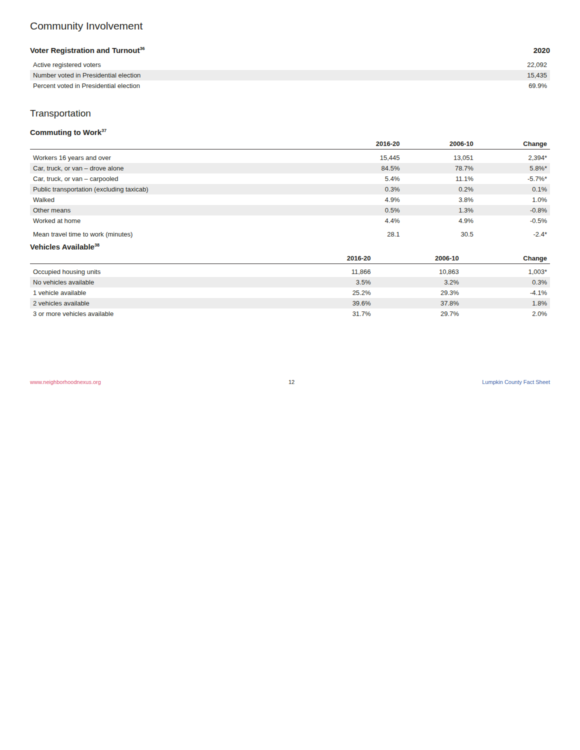Community Involvement
Voter Registration and Turnout 36 2020
| Active registered voters | 22,092 |
| Number voted in Presidential election | 15,435 |
| Percent voted in Presidential election | 69.9% |
Transportation
Commuting to Work 37
| | 2016-20 | 2006-10 | Change |
| --- | --- | --- | --- |
| Workers 16 years and over | 15,445 | 13,051 | 2,394* |
| Car, truck, or van – drove alone | 84.5% | 78.7% | 5.8%* |
| Car, truck, or van – carpooled | 5.4% | 11.1% | -5.7%* |
| Public transportation (excluding taxicab) | 0.3% | 0.2% | 0.1% |
| Walked | 4.9% | 3.8% | 1.0% |
| Other means | 0.5% | 1.3% | -0.8% |
| Worked at home | 4.4% | 4.9% | -0.5% |
| Mean travel time to work (minutes) | 28.1 | 30.5 | -2.4* |
Vehicles Available 38
| | 2016-20 | 2006-10 | Change |
| --- | --- | --- | --- |
| Occupied housing units | 11,866 | 10,863 | 1,003* |
| No vehicles available | 3.5% | 3.2% | 0.3% |
| 1 vehicle available | 25.2% | 29.3% | -4.1% |
| 2 vehicles available | 39.6% | 37.8% | 1.8% |
| 3 or more vehicles available | 31.7% | 29.7% | 2.0% |
www.neighborhoodnexus.org 12 Lumpkin County Fact Sheet